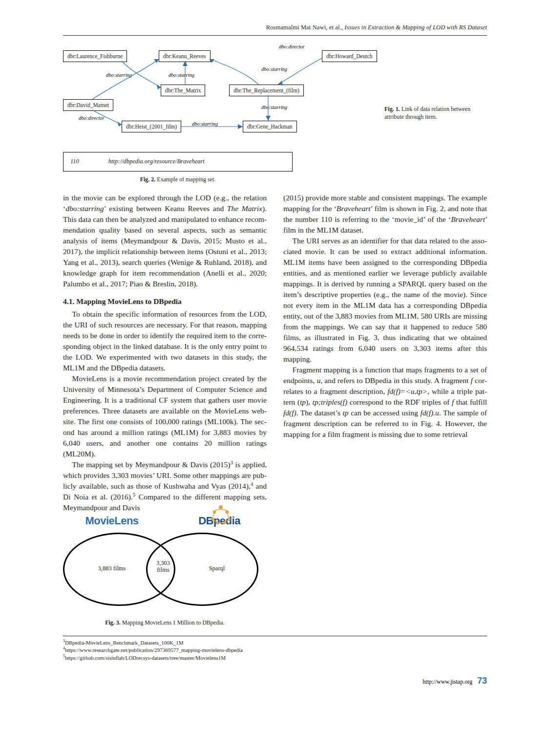Rosmamalmi Mat Nawi, et al., Issues in Extraction & Mapping of LOD with RS Dataset
dbr:Laurence_Fishburne
dbr:Keanu_Reeves
dbr:Howard_Deutch
dbr:The_Matrix
dbr:The_Replacement_(film)
dbr:David_Mamet
dbr:Heist_(2001_film)
dbr:Gene_Hackman
dbo:starring
dbo:starring
dbo:starring
dbo:director
dbo:starring
dbo:director
dbo:starring
Fig. 1. Link of data relation between attribute through item.
110 http://dbpedia.org/resource/Braveheart
Fig. 2. Example of mapping set.
in the movie can be explored through the LOD (e.g., the relation ‘dbo:starring’ existing between Keanu Reeves and The Matrix). This data can then be analyzed and manipulated to enhance recommendation quality based on several aspects, such as semantic analysis of items (Meymandpour & Davis, 2015; Musto et al., 2017), the implicit relationship between items (Ostuni et al., 2013; Yang et al., 2013), search queries (Wenige & Ruhland, 2018), and knowledge graph for item recommendation (Anelli et al., 2020; Palumbo et al., 2017; Piao & Breslin, 2018).
4.1. Mapping MovieLens to DBpedia
To obtain the specific information of resources from the LOD, the URI of such resources are necessary. For that reason, mapping needs to be done in order to identify the required item to the corresponding object in the linked database. It is the only entry point to the LOD. We experimented with two datasets in this study, the ML1M and the DBpedia datasets.
MovieLens is a movie recommendation project created by the University of Minnesota’s Department of Computer Science and Engineering. It is a traditional CF system that gathers user movie preferences. Three datasets are available on the MovieLens website. The first one consists of 100,000 ratings (ML100k). The second has around a million ratings (ML1M) for 3,883 movies by 6,040 users, and another one contains 20 million ratings (ML20M).
The mapping set by Meymandpour & Davis (2015)3 is applied, which provides 3,303 movies’ URI. Some other mappings are publicly available, such as those of Kushwaha and Vyas (2014),4 and Di Noia et al. (2016).5 Compared to the different mapping sets, Meymandpour and Davis
MovieLens
DBpedia
3,883 films
3,303
films
Sparql
Fig. 3. Mapping MovieLens 1 Million to DBpedia.
(2015) provide more stable and consistent mappings. The example mapping for the ‘Braveheart’ film is shown in Fig. 2, and note that the number 110 is referring to the ‘movie_id’ of the ‘Braveheart’ film in the ML1M dataset.
The URI serves as an identifier for that data related to the associated movie. It can be used to extract additional information. ML1M items have been assigned to the corresponding DBpedia entities, and as mentioned earlier we leverage publicly available mappings. It is derived by running a SPARQL query based on the item’s descriptive properties (e.g., the name of the movie). Since not every item in the ML1M data has a corresponding DBpedia entity, out of the 3,883 movies from ML1M, 580 URIs are missing from the mappings. We can say that it happened to reduce 580 films, as illustrated in Fig. 3, thus indicating that we obtained 964,534 ratings from 6,040 users on 3,303 items after this mapping.
Fragment mapping is a function that maps fragments to a set of endpoints, u, and refers to DBpedia in this study. A fragment f correlates to a fragment description, fd(f)=<u,tp>, while a triple pattern (tp), tp;triples(f) correspond to the RDF triples of f that fulfill fd(f). The dataset’s tp can be accessed using fd(f).u. The sample of fragment description can be referred to in Fig. 4. However, the mapping for a film fragment is missing due to some retrieval
3DBpedia-MovieLens_Benchmark_Datasets_100K_1M
4https://www.researchgate.net/publication/297369577_mapping-movielens-dbpedia
5https://github.com/sisinflab/LODrecsys-datasets/tree/master/Movielens1M
http://www.jistap.org 73